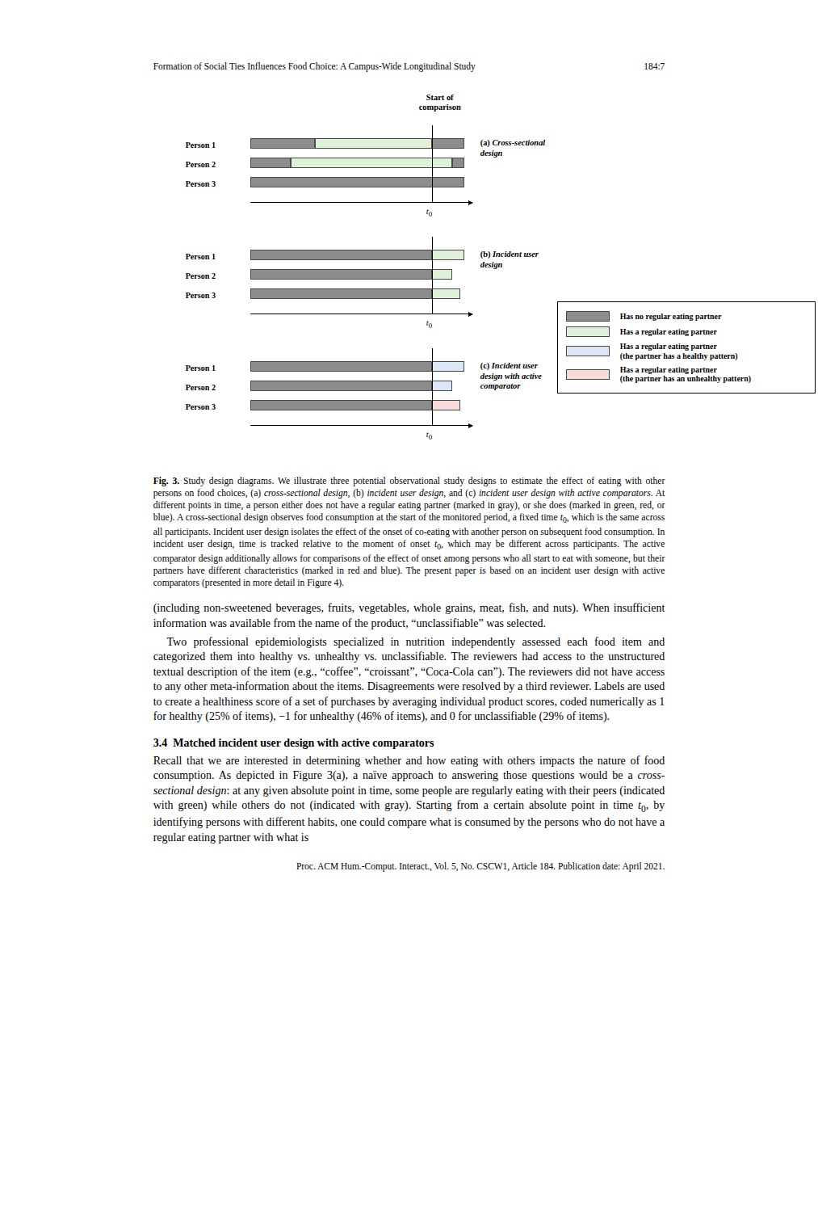Formation of Social Ties Influences Food Choice: A Campus-Wide Longitudinal Study 184:7
Start of
comparison
Person 1
Person 2
Person 3
t0
(a) Cross-sectional
design
Person 1
Person 2
Person 3
t0
(b) Incident user
design
Person 1
Person 2
Person 3
t0
(c) Incident user
design with active
comparator
| | Has no regular eating partner |
| | Has a regular eating partner |
| | Has a regular eating partner (the partner has a healthy pattern) |
| | Has a regular eating partner (the partner has an unhealthy pattern) |
Fig. 3. Study design diagrams. We illustrate three potential observational study designs to estimate the effect of eating with other persons on food choices, (a) cross-sectional design, (b) incident user design, and (c) incident user design with active comparators. At different points in time, a person either does not have a regular eating partner (marked in gray), or she does (marked in green, red, or blue). A cross-sectional design observes food consumption at the start of the monitored period, a fixed time t0, which is the same across all participants. Incident user design isolates the effect of the onset of co-eating with another person on subsequent food consumption. In incident user design, time is tracked relative to the moment of onset t0, which may be different across participants. The active comparator design additionally allows for comparisons of the effect of onset among persons who all start to eat with someone, but their partners have different characteristics (marked in red and blue). The present paper is based on an incident user design with active comparators (presented in more detail in Figure 4).
(including non-sweetened beverages, fruits, vegetables, whole grains, meat, fish, and nuts). When insufficient information was available from the name of the product, “unclassifiable” was selected.
Two professional epidemiologists specialized in nutrition independently assessed each food item and categorized them into healthy vs. unhealthy vs. unclassifiable. The reviewers had access to the unstructured textual description of the item (e.g., “coffee”, “croissant”, “Coca-Cola can”). The reviewers did not have access to any other meta-information about the items. Disagreements were resolved by a third reviewer. Labels are used to create a healthiness score of a set of purchases by averaging individual product scores, coded numerically as 1 for healthy (25% of items), −1 for unhealthy (46% of items), and 0 for unclassifiable (29% of items).
3.4 Matched incident user design with active comparators
Recall that we are interested in determining whether and how eating with others impacts the nature of food consumption. As depicted in Figure 3(a), a naïve approach to answering those questions would be a cross-sectional design: at any given absolute point in time, some people are regularly eating with their peers (indicated with green) while others do not (indicated with gray). Starting from a certain absolute point in time t0, by identifying persons with different habits, one could compare what is consumed by the persons who do not have a regular eating partner with what is
Proc. ACM Hum.-Comput. Interact., Vol. 5, No. CSCW1, Article 184. Publication date: April 2021.